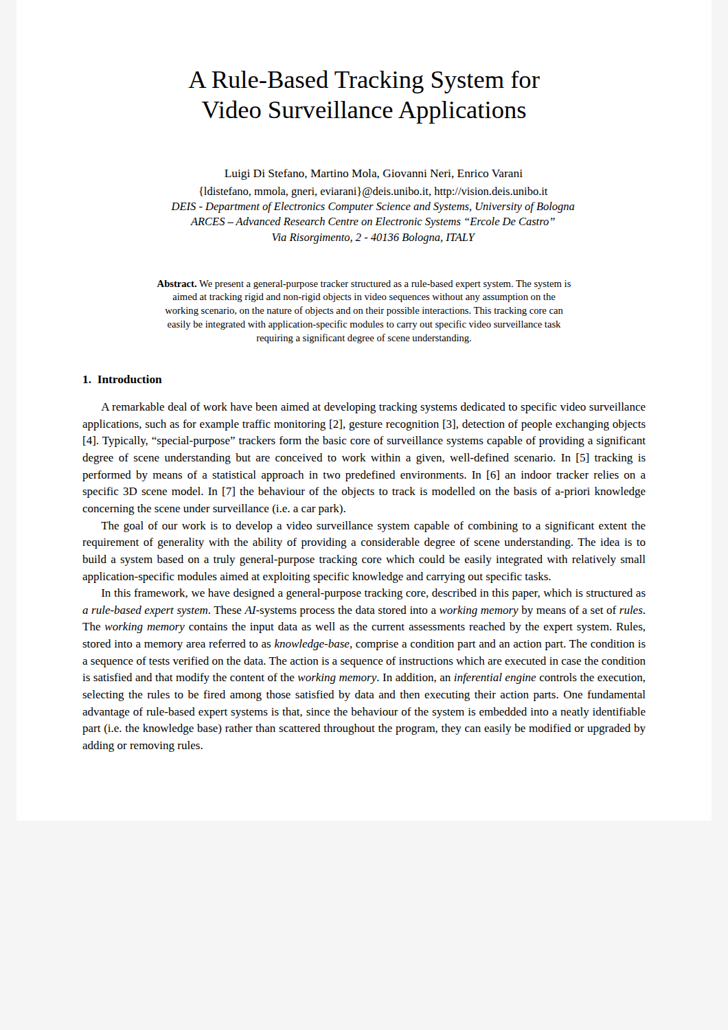A Rule-Based Tracking System for
Video Surveillance Applications
Luigi Di Stefano, Martino Mola, Giovanni Neri, Enrico Varani
{ldistefano, mmola, gneri, eviarani}@deis.unibo.it, http://vision.deis.unibo.it
DEIS - Department of Electronics Computer Science and Systems, University of Bologna
ARCES – Advanced Research Centre on Electronic Systems “Ercole De Castro”
Via Risorgimento, 2 - 40136 Bologna, ITALY
Abstract. We present a general-purpose tracker structured as a rule-based expert system. The system is aimed at tracking rigid and non-rigid objects in video sequences without any assumption on the working scenario, on the nature of objects and on their possible interactions. This tracking core can easily be integrated with application-specific modules to carry out specific video surveillance task requiring a significant degree of scene understanding.
1. Introduction
A remarkable deal of work have been aimed at developing tracking systems dedicated to specific video surveillance applications, such as for example traffic monitoring [2], gesture recognition [3], detection of people exchanging objects [4]. Typically, “special-purpose” trackers form the basic core of surveillance systems capable of providing a significant degree of scene understanding but are conceived to work within a given, well-defined scenario. In [5] tracking is performed by means of a statistical approach in two predefined environments. In [6] an indoor tracker relies on a specific 3D scene model. In [7] the behaviour of the objects to track is modelled on the basis of a-priori knowledge concerning the scene under surveillance (i.e. a car park).
The goal of our work is to develop a video surveillance system capable of combining to a significant extent the requirement of generality with the ability of providing a considerable degree of scene understanding. The idea is to build a system based on a truly general-purpose tracking core which could be easily integrated with relatively small application-specific modules aimed at exploiting specific knowledge and carrying out specific tasks.
In this framework, we have designed a general-purpose tracking core, described in this paper, which is structured as a rule-based expert system. These AI-systems process the data stored into a working memory by means of a set of rules. The working memory contains the input data as well as the current assessments reached by the expert system. Rules, stored into a memory area referred to as knowledge-base, comprise a condition part and an action part. The condition is a sequence of tests verified on the data. The action is a sequence of instructions which are executed in case the condition is satisfied and that modify the content of the working memory. In addition, an inferential engine controls the execution, selecting the rules to be fired among those satisfied by data and then executing their action parts. One fundamental advantage of rule-based expert systems is that, since the behaviour of the system is embedded into a neatly identifiable part (i.e. the knowledge base) rather than scattered throughout the program, they can easily be modified or upgraded by adding or removing rules.